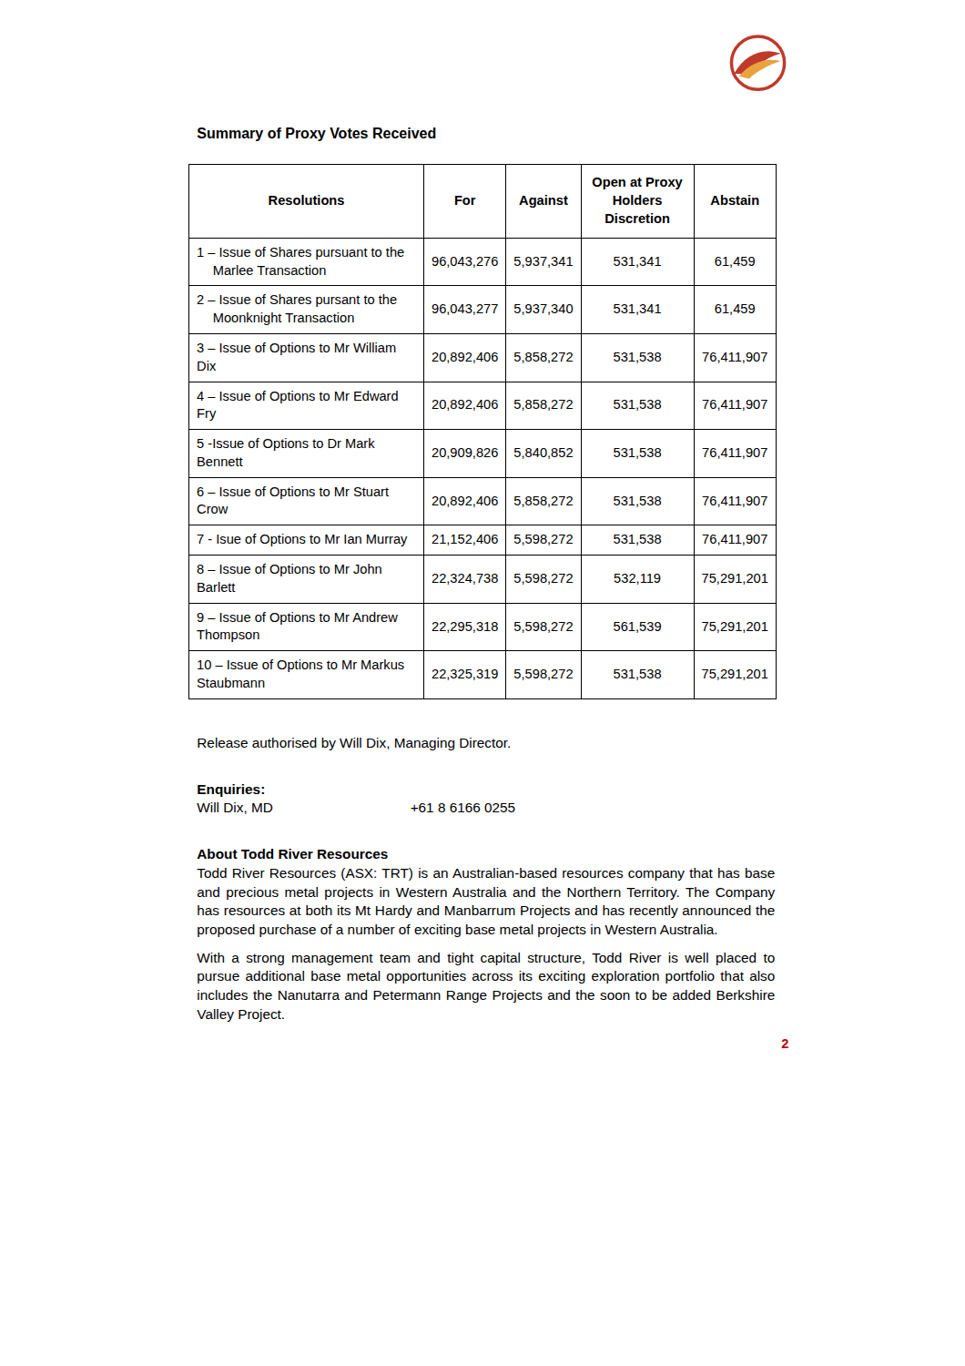Summary of Proxy Votes Received
| Resolutions | For | Against | Open at Proxy Holders Discretion | Abstain |
| --- | --- | --- | --- | --- |
| 1 – Issue of Shares pursuant to the Marlee Transaction | 96,043,276 | 5,937,341 | 531,341 | 61,459 |
| 2 – Issue of Shares pursant to the Moonknight Transaction | 96,043,277 | 5,937,340 | 531,341 | 61,459 |
| 3 – Issue of Options to Mr William Dix | 20,892,406 | 5,858,272 | 531,538 | 76,411,907 |
| 4 – Issue of Options to Mr Edward Fry | 20,892,406 | 5,858,272 | 531,538 | 76,411,907 |
| 5 -Issue of Options to Dr Mark Bennett | 20,909,826 | 5,840,852 | 531,538 | 76,411,907 |
| 6 – Issue of Options to Mr Stuart Crow | 20,892,406 | 5,858,272 | 531,538 | 76,411,907 |
| 7 - Isue of Options to Mr Ian Murray | 21,152,406 | 5,598,272 | 531,538 | 76,411,907 |
| 8 – Issue of Options to Mr John Barlett | 22,324,738 | 5,598,272 | 532,119 | 75,291,201 |
| 9 – Issue of Options to Mr Andrew Thompson | 22,295,318 | 5,598,272 | 561,539 | 75,291,201 |
| 10 – Issue of Options to Mr Markus Staubmann | 22,325,319 | 5,598,272 | 531,538 | 75,291,201 |
Release authorised by Will Dix, Managing Director.
Enquiries:
Will Dix, MD+61 8 6166 0255
About Todd River Resources
Todd River Resources (ASX: TRT) is an Australian-based resources company that has base and precious metal projects in Western Australia and the Northern Territory. The Company has resources at both its Mt Hardy and Manbarrum Projects and has recently announced the proposed purchase of a number of exciting base metal projects in Western Australia.
With a strong management team and tight capital structure, Todd River is well placed to pursue additional base metal opportunities across its exciting exploration portfolio that also includes the Nanutarra and Petermann Range Projects and the soon to be added Berkshire Valley Project.
2